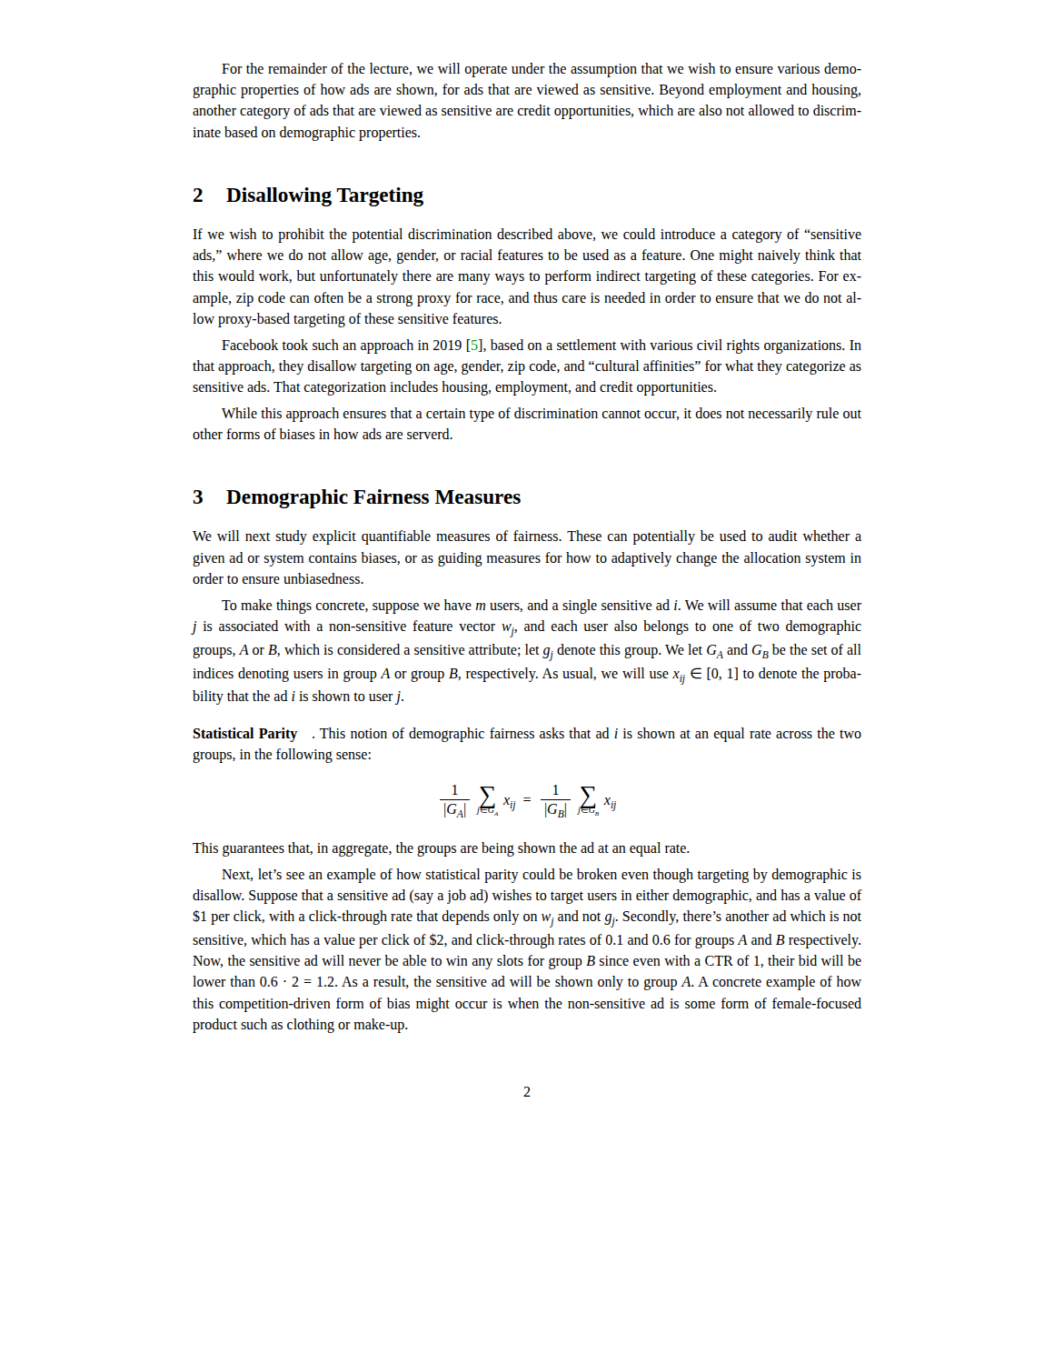For the remainder of the lecture, we will operate under the assumption that we wish to ensure various demographic properties of how ads are shown, for ads that are viewed as sensitive. Beyond employment and housing, another category of ads that are viewed as sensitive are credit opportunities, which are also not allowed to discriminate based on demographic properties.
2 Disallowing Targeting
If we wish to prohibit the potential discrimination described above, we could introduce a category of “sensitive ads,” where we do not allow age, gender, or racial features to be used as a feature. One might naively think that this would work, but unfortunately there are many ways to perform indirect targeting of these categories. For example, zip code can often be a strong proxy for race, and thus care is needed in order to ensure that we do not allow proxy-based targeting of these sensitive features.
Facebook took such an approach in 2019 [5], based on a settlement with various civil rights organizations. In that approach, they disallow targeting on age, gender, zip code, and “cultural affinities” for what they categorize as sensitive ads. That categorization includes housing, employment, and credit opportunities.
While this approach ensures that a certain type of discrimination cannot occur, it does not necessarily rule out other forms of biases in how ads are serverd.
3 Demographic Fairness Measures
We will next study explicit quantifiable measures of fairness. These can potentially be used to audit whether a given ad or system contains biases, or as guiding measures for how to adaptively change the allocation system in order to ensure unbiasedness.
To make things concrete, suppose we have m users, and a single sensitive ad i. We will assume that each user j is associated with a non-sensitive feature vector wj, and each user also belongs to one of two demographic groups, A or B, which is considered a sensitive attribute; let gj denote this group. We let GA and GB be the set of all indices denoting users in group A or group B, respectively. As usual, we will use xij ∈ [0, 1] to denote the probability that the ad i is shown to user j.
Statistical Parity . This notion of demographic fairness asks that ad i is shown at an equal rate across the two groups, in the following sense:
1|GA| ∑j∈GA xij = 1|GB| ∑j∈GB xij
This guarantees that, in aggregate, the groups are being shown the ad at an equal rate.
Next, let’s see an example of how statistical parity could be broken even though targeting by demographic is disallow. Suppose that a sensitive ad (say a job ad) wishes to target users in either demographic, and has a value of $1 per click, with a click-through rate that depends only on wj and not gj. Secondly, there’s another ad which is not sensitive, which has a value per click of $2, and click-through rates of 0.1 and 0.6 for groups A and B respectively. Now, the sensitive ad will never be able to win any slots for group B since even with a CTR of 1, their bid will be lower than 0.6 · 2 = 1.2. As a result, the sensitive ad will be shown only to group A. A concrete example of how this competition-driven form of bias might occur is when the non-sensitive ad is some form of female-focused product such as clothing or make-up.
2